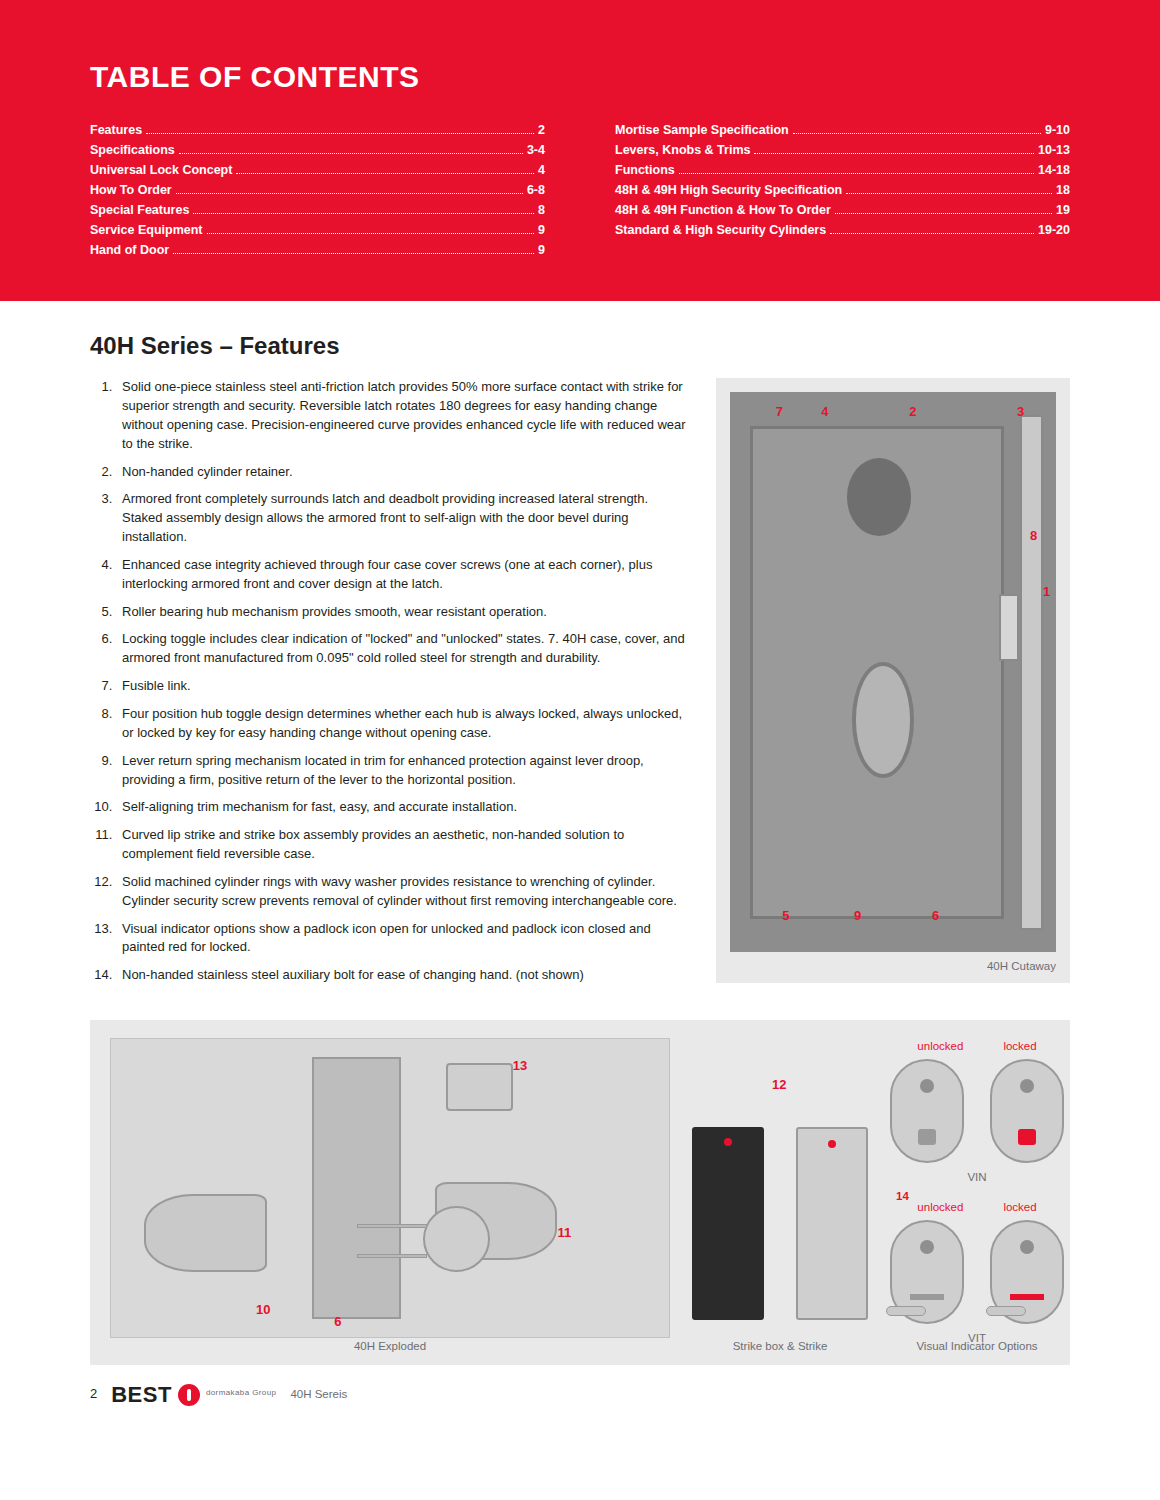TABLE OF CONTENTS
Features 2
Specifications 3-4
Universal Lock Concept 4
How To Order 6-8
Special Features 8
Service Equipment 9
Hand of Door 9
Mortise Sample Specification 9-10
Levers, Knobs & Trims 10-13
Functions 14-18
48H & 49H High Security Specification 18
48H & 49H Function & How To Order 19
Standard & High Security Cylinders 19-20
40H Series – Features
Solid one-piece stainless steel anti-friction latch provides 50% more surface contact with strike for superior strength and security. Reversible latch rotates 180 degrees for easy handing change without opening case. Precision-engineered curve provides enhanced cycle life with reduced wear to the strike.
Non-handed cylinder retainer.
Armored front completely surrounds latch and deadbolt providing increased lateral strength. Staked assembly design allows the armored front to self-align with the door bevel during installation.
Enhanced case integrity achieved through four case cover screws (one at each corner), plus interlocking armored front and cover design at the latch.
Roller bearing hub mechanism provides smooth, wear resistant operation.
Locking toggle includes clear indication of "locked" and "unlocked" states. 7. 40H case, cover, and armored front manufactured from 0.095" cold rolled steel for strength and durability.
Fusible link.
Four position hub toggle design determines whether each hub is always locked, always unlocked, or locked by key for easy handing change without opening case.
Lever return spring mechanism located in trim for enhanced protection against lever droop, providing a firm, positive return of the lever to the horizontal position.
Self-aligning trim mechanism for fast, easy, and accurate installation.
Curved lip strike and strike box assembly provides an aesthetic, non-handed solution to complement field reversible case.
Solid machined cylinder rings with wavy washer provides resistance to wrenching of cylinder. Cylinder security screw prevents removal of cylinder without first removing interchangeable core.
Visual indicator options show a padlock icon open for unlocked and padlock icon closed and painted red for locked.
Non-handed stainless steel auxiliary bolt for ease of changing hand. (not shown)
7 4 2 3 8 1 5 9 6
40H Cutaway
13 11 10 6
40H Exploded
12
Strike box & Strike
14
unlocked locked
VIN
unlocked locked
VIT
Visual Indicator Options
2 BEST dormakaba Group 40H Sereis